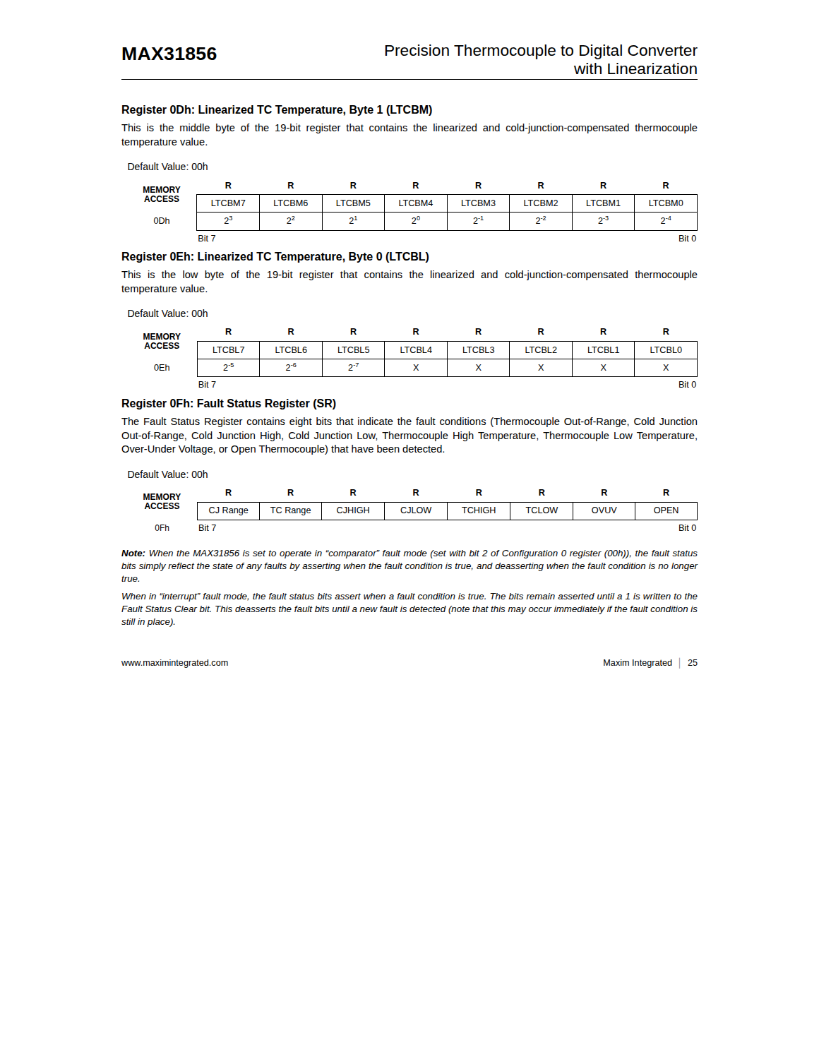MAX31856
Precision Thermocouple to Digital Converter
with Linearization
Register 0Dh: Linearized TC Temperature, Byte 1 (LTCBM)
This is the middle byte of the 19-bit register that contains the linearized and cold-junction-compensated thermocouple temperature value.
Default Value: 00h
| MEMORY ACCESS | R | R | R | R | R | R | R | R |
| LTCBM7 | LTCBM6 | LTCBM5 | LTCBM4 | LTCBM3 | LTCBM2 | LTCBM1 | LTCBM0 |
| 0Dh | 2 3 | 2 2 | 2 1 | 2 0 | 2 -1 | 2 -2 | 2 -3 | 2 -4 |
| | Bit 7 | | | | | | | Bit 0 |
Register 0Eh: Linearized TC Temperature, Byte 0 (LTCBL)
This is the low byte of the 19-bit register that contains the linearized and cold-junction-compensated thermocouple temperature value.
Default Value: 00h
| MEMORY ACCESS | R | R | R | R | R | R | R | R |
| LTCBL7 | LTCBL6 | LTCBL5 | LTCBL4 | LTCBL3 | LTCBL2 | LTCBL1 | LTCBL0 |
| 0Eh | 2 -5 | 2 -6 | 2 -7 | X | X | X | X | X |
| | Bit 7 | | | | | | | Bit 0 |
Register 0Fh: Fault Status Register (SR)
The Fault Status Register contains eight bits that indicate the fault conditions (Thermocouple Out-of-Range, Cold Junction Out-of-Range, Cold Junction High, Cold Junction Low, Thermocouple High Temperature, Thermocouple Low Temperature, Over-Under Voltage, or Open Thermocouple) that have been detected.
Default Value: 00h
| MEMORY ACCESS | R | R | R | R | R | R | R | R |
| CJ Range | TC Range | CJHIGH | CJLOW | TCHIGH | TCLOW | OVUV | OPEN |
| 0Fh | Bit 7 | | | | | | | Bit 0 |
Note: When the MAX31856 is set to operate in “comparator” fault mode (set with bit 2 of Configuration 0 register (00h)), the fault status bits simply reflect the state of any faults by asserting when the fault condition is true, and deasserting when the fault condition is no longer true.
When in “interrupt” fault mode, the fault status bits assert when a fault condition is true. The bits remain asserted until a 1 is written to the Fault Status Clear bit. This deasserts the fault bits until a new fault is detected (note that this may occur immediately if the fault condition is still in place).
www.maximintegrated.com
Maxim Integrated │ 25